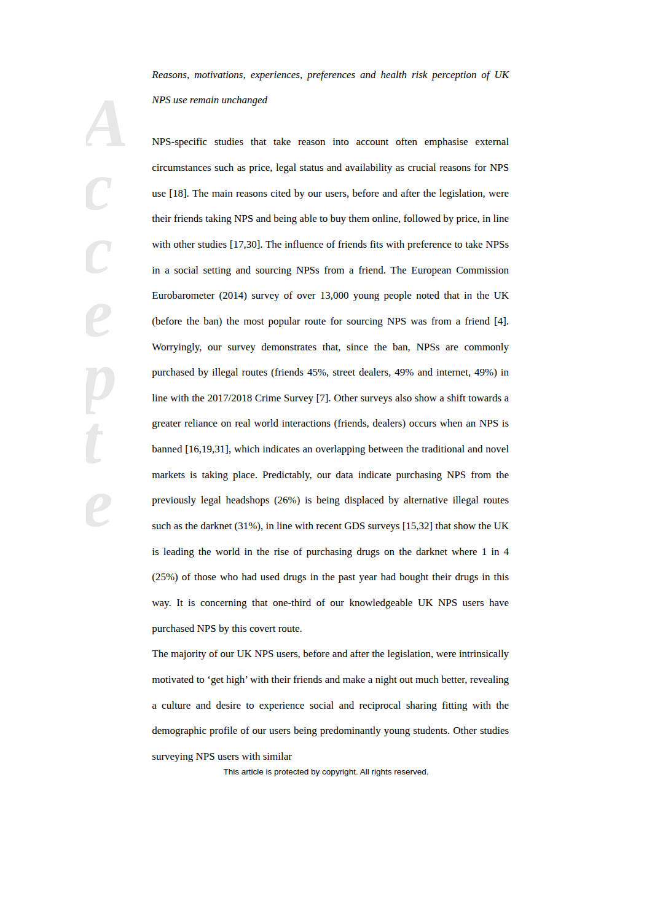A c c e p t e d
Reasons, motivations, experiences, preferences and health risk perception of UK NPS use remain unchanged
NPS-specific studies that take reason into account often emphasise external circumstances such as price, legal status and availability as crucial reasons for NPS use [18]. The main reasons cited by our users, before and after the legislation, were their friends taking NPS and being able to buy them online, followed by price, in line with other studies [17,30]. The influence of friends fits with preference to take NPSs in a social setting and sourcing NPSs from a friend. The European Commission Eurobarometer (2014) survey of over 13,000 young people noted that in the UK (before the ban) the most popular route for sourcing NPS was from a friend [4]. Worryingly, our survey demonstrates that, since the ban, NPSs are commonly purchased by illegal routes (friends 45%, street dealers, 49% and internet, 49%) in line with the 2017/2018 Crime Survey [7]. Other surveys also show a shift towards a greater reliance on real world interactions (friends, dealers) occurs when an NPS is banned [16,19,31], which indicates an overlapping between the traditional and novel markets is taking place. Predictably, our data indicate purchasing NPS from the previously legal headshops (26%) is being displaced by alternative illegal routes such as the darknet (31%), in line with recent GDS surveys [15,32] that show the UK is leading the world in the rise of purchasing drugs on the darknet where 1 in 4 (25%) of those who had used drugs in the past year had bought their drugs in this way. It is concerning that one-third of our knowledgeable UK NPS users have purchased NPS by this covert route.
The majority of our UK NPS users, before and after the legislation, were intrinsically motivated to ‘get high’ with their friends and make a night out much better, revealing a culture and desire to experience social and reciprocal sharing fitting with the demographic profile of our users being predominantly young students. Other studies surveying NPS users with similar
This article is protected by copyright. All rights reserved.